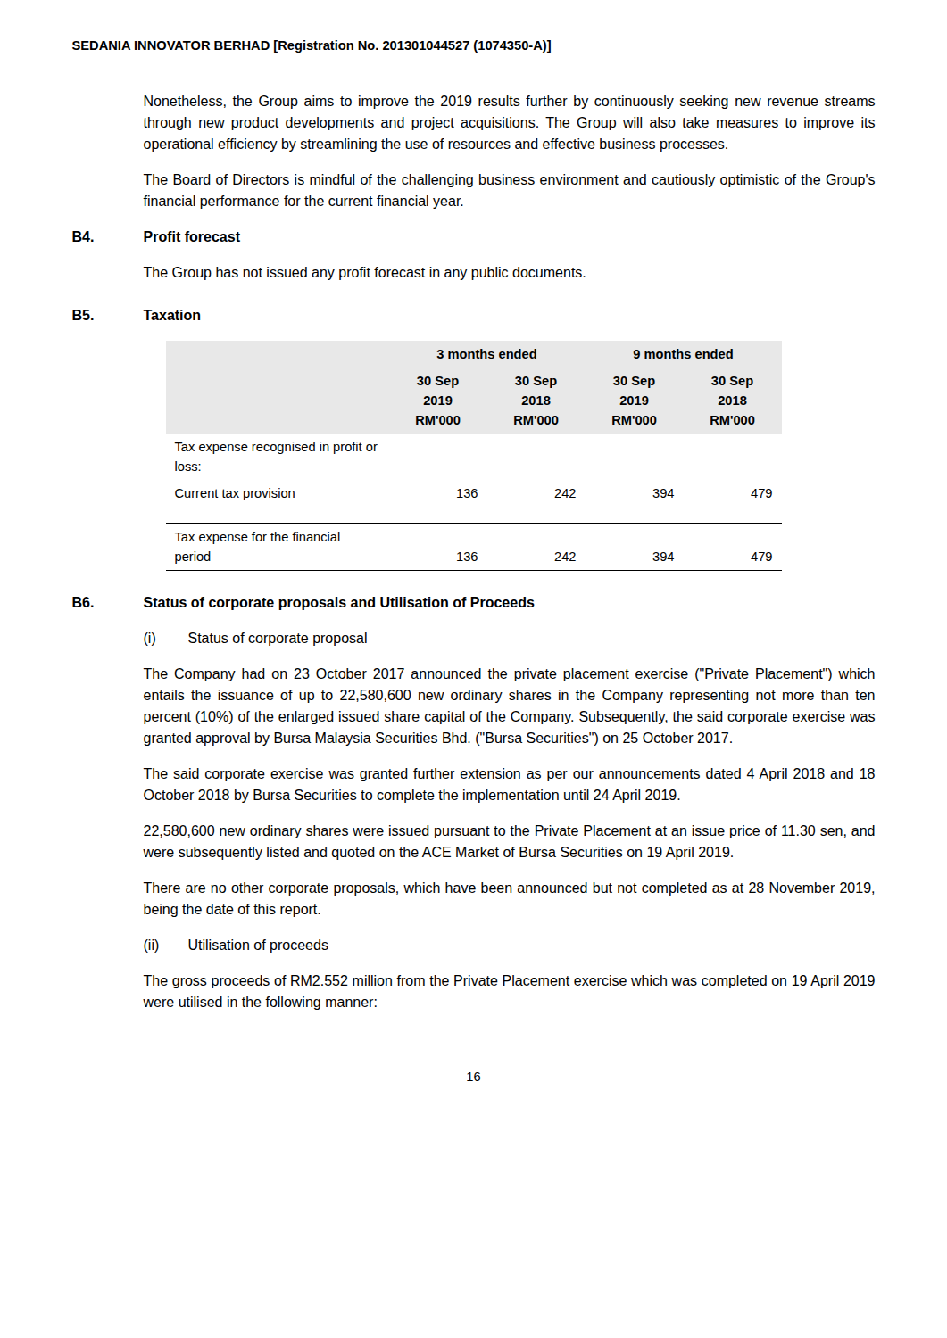SEDANIA INNOVATOR BERHAD [Registration No. 201301044527 (1074350-A)]
Nonetheless, the Group aims to improve the 2019 results further by continuously seeking new revenue streams through new product developments and project acquisitions. The Group will also take measures to improve its operational efficiency by streamlining the use of resources and effective business processes.
The Board of Directors is mindful of the challenging business environment and cautiously optimistic of the Group's financial performance for the current financial year.
B4.
Profit forecast
The Group has not issued any profit forecast in any public documents.
B5.
Taxation
| | 3 months ended | 9 months ended |
| --- | --- | --- |
| | 30 Sep 2019 RM'000 | 30 Sep 2018 RM'000 | 30 Sep 2019 RM'000 | 30 Sep 2018 RM'000 |
| Tax expense recognised in profit or loss: | | | | |
| Current tax provision | 136 | 242 | 394 | 479 |
| Tax expense for the financial period | 136 | 242 | 394 | 479 |
B6.
Status of corporate proposals and Utilisation of Proceeds
(i)
Status of corporate proposal
The Company had on 23 October 2017 announced the private placement exercise ("Private Placement") which entails the issuance of up to 22,580,600 new ordinary shares in the Company representing not more than ten percent (10%) of the enlarged issued share capital of the Company. Subsequently, the said corporate exercise was granted approval by Bursa Malaysia Securities Bhd. ("Bursa Securities") on 25 October 2017.
The said corporate exercise was granted further extension as per our announcements dated 4 April 2018 and 18 October 2018 by Bursa Securities to complete the implementation until 24 April 2019.
22,580,600 new ordinary shares were issued pursuant to the Private Placement at an issue price of 11.30 sen, and were subsequently listed and quoted on the ACE Market of Bursa Securities on 19 April 2019.
There are no other corporate proposals, which have been announced but not completed as at 28 November 2019, being the date of this report.
(ii)
Utilisation of proceeds
The gross proceeds of RM2.552 million from the Private Placement exercise which was completed on 19 April 2019 were utilised in the following manner:
16